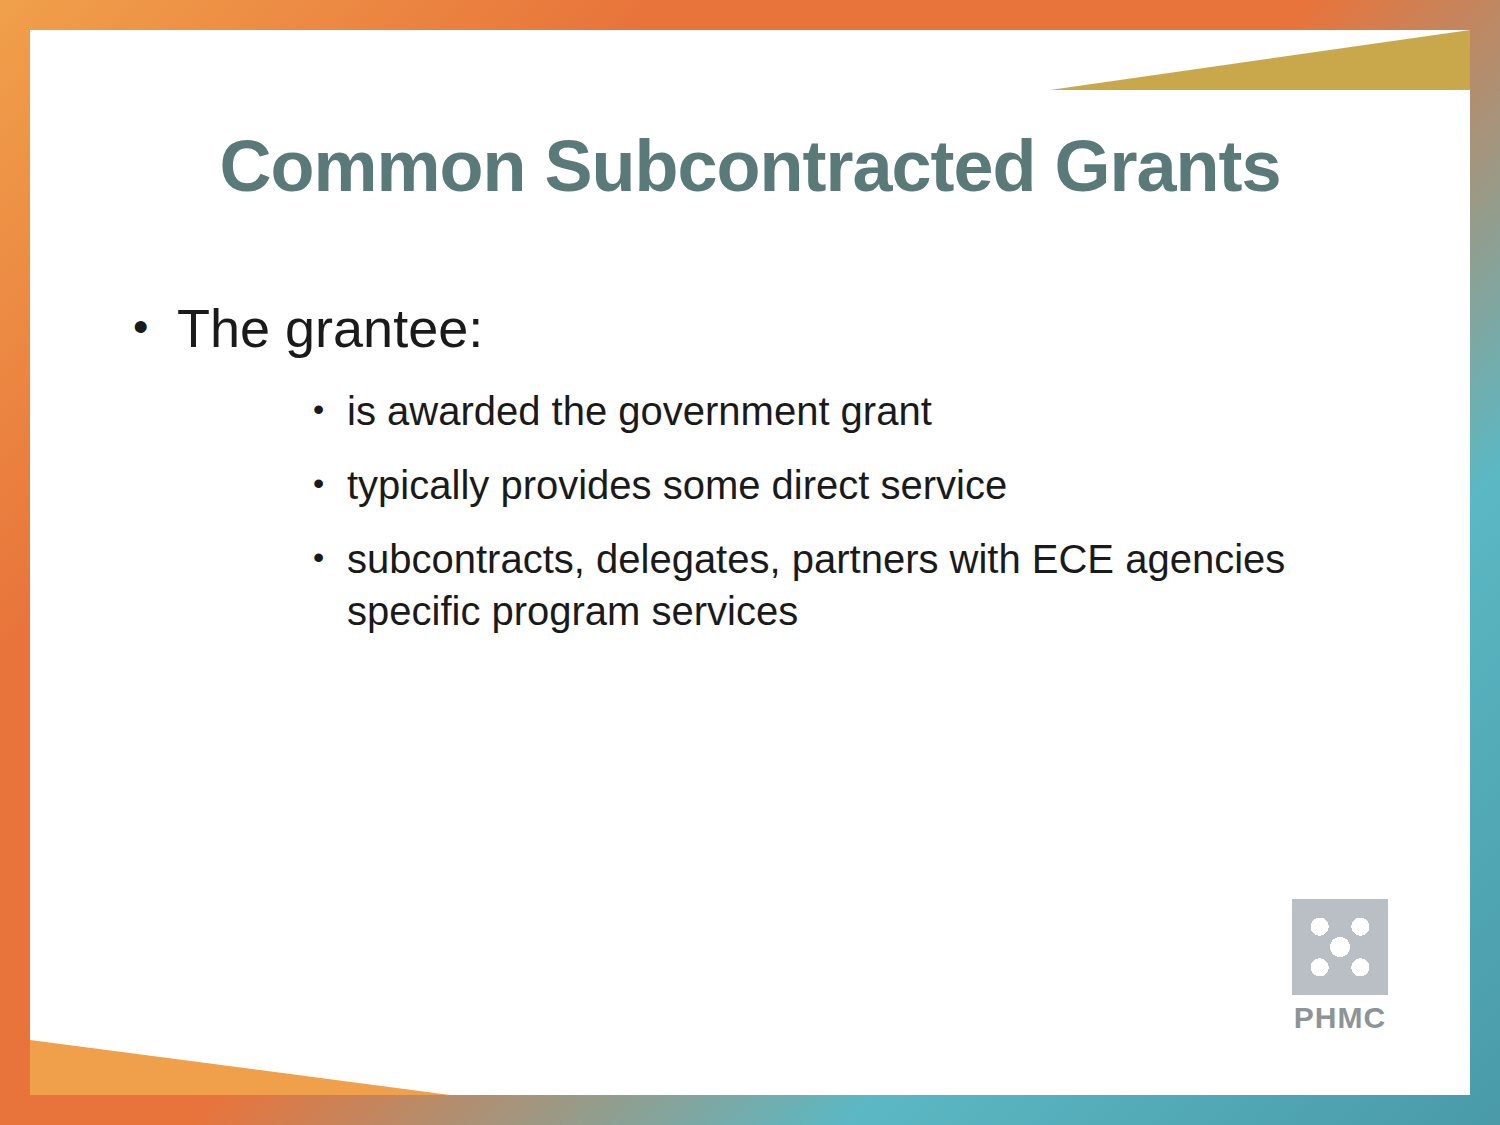Common Subcontracted Grants
The grantee:
is awarded the government grant
typically provides some direct service
subcontracts, delegates, partners with ECE agencies specific program services
PHMC